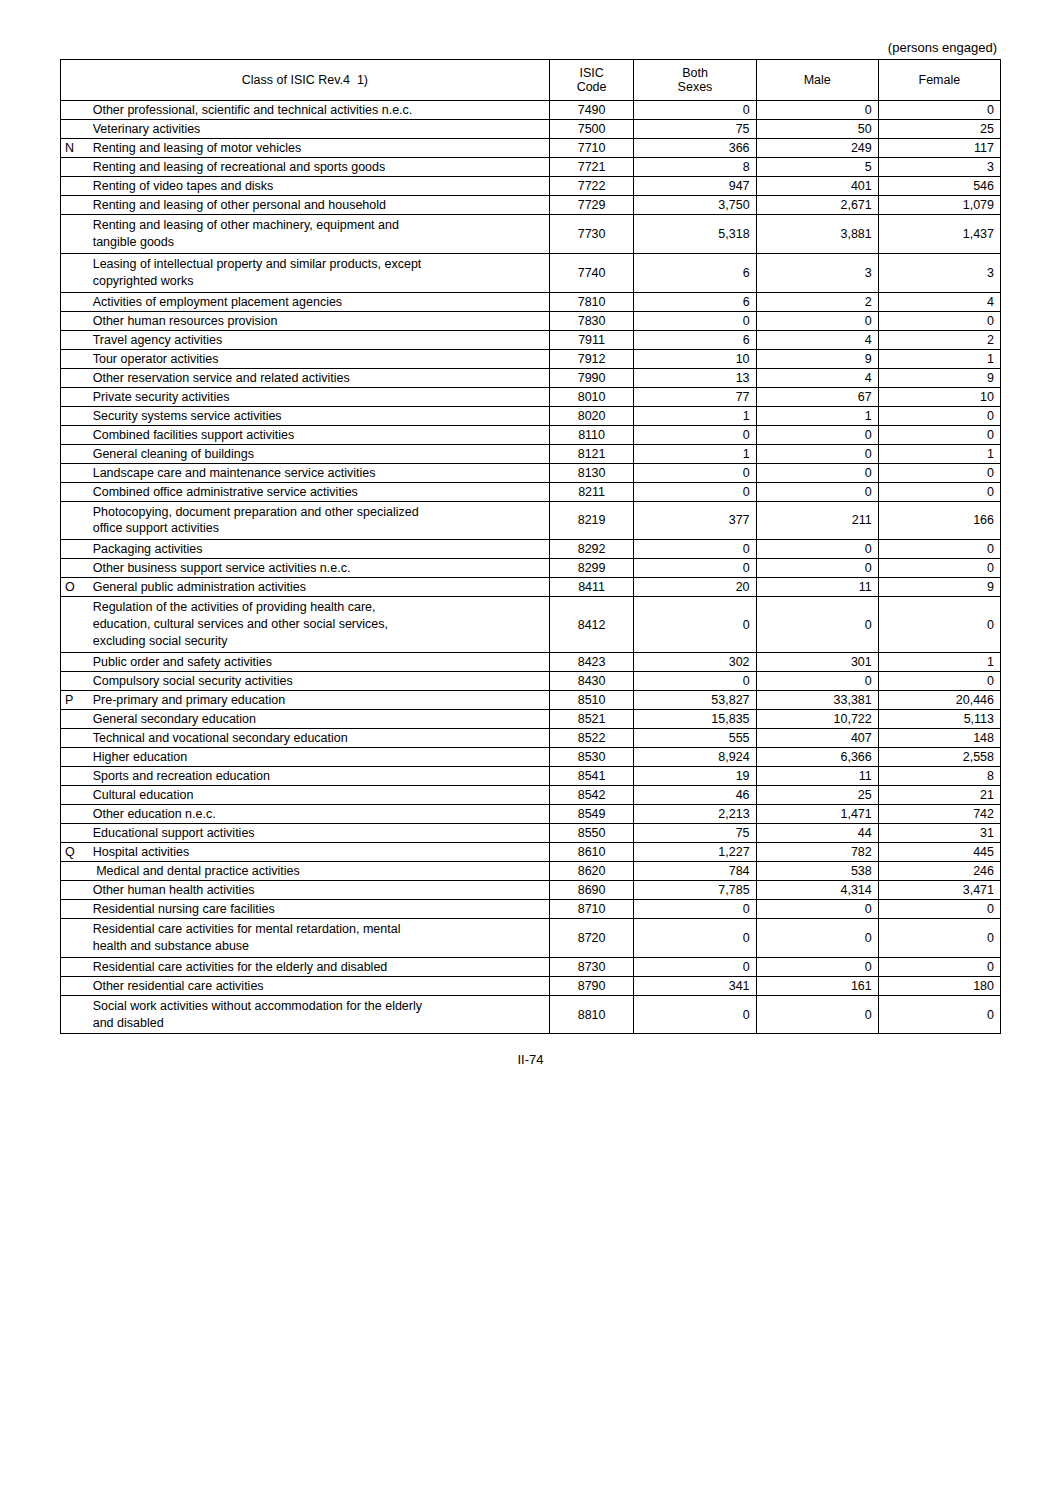(persons engaged)
| Class of ISIC Rev.4 1) | ISIC Code | Both Sexes | Male | Female |
| --- | --- | --- | --- | --- |
| | Other professional, scientific and technical activities n.e.c. | 7490 | 0 | 0 | 0 |
| | Veterinary activities | 7500 | 75 | 50 | 25 |
| N | Renting and leasing of motor vehicles | 7710 | 366 | 249 | 117 |
| | Renting and leasing of recreational and sports goods | 7721 | 8 | 5 | 3 |
| | Renting of video tapes and disks | 7722 | 947 | 401 | 546 |
| | Renting and leasing of other personal and household | 7729 | 3,750 | 2,671 | 1,079 |
| | Renting and leasing of other machinery, equipment and tangible goods | 7730 | 5,318 | 3,881 | 1,437 |
| | Leasing of intellectual property and similar products, except copyrighted works | 7740 | 6 | 3 | 3 |
| | Activities of employment placement agencies | 7810 | 6 | 2 | 4 |
| | Other human resources provision | 7830 | 0 | 0 | 0 |
| | Travel agency activities | 7911 | 6 | 4 | 2 |
| | Tour operator activities | 7912 | 10 | 9 | 1 |
| | Other reservation service and related activities | 7990 | 13 | 4 | 9 |
| | Private security activities | 8010 | 77 | 67 | 10 |
| | Security systems service activities | 8020 | 1 | 1 | 0 |
| | Combined facilities support activities | 8110 | 0 | 0 | 0 |
| | General cleaning of buildings | 8121 | 1 | 0 | 1 |
| | Landscape care and maintenance service activities | 8130 | 0 | 0 | 0 |
| | Combined office administrative service activities | 8211 | 0 | 0 | 0 |
| | Photocopying, document preparation and other specialized office support activities | 8219 | 377 | 211 | 166 |
| | Packaging activities | 8292 | 0 | 0 | 0 |
| | Other business support service activities n.e.c. | 8299 | 0 | 0 | 0 |
| O | General public administration activities | 8411 | 20 | 11 | 9 |
| | Regulation of the activities of providing health care, education, cultural services and other social services, excluding social security | 8412 | 0 | 0 | 0 |
| | Public order and safety activities | 8423 | 302 | 301 | 1 |
| | Compulsory social security activities | 8430 | 0 | 0 | 0 |
| P | Pre-primary and primary education | 8510 | 53,827 | 33,381 | 20,446 |
| | General secondary education | 8521 | 15,835 | 10,722 | 5,113 |
| | Technical and vocational secondary education | 8522 | 555 | 407 | 148 |
| | Higher education | 8530 | 8,924 | 6,366 | 2,558 |
| | Sports and recreation education | 8541 | 19 | 11 | 8 |
| | Cultural education | 8542 | 46 | 25 | 21 |
| | Other education n.e.c. | 8549 | 2,213 | 1,471 | 742 |
| | Educational support activities | 8550 | 75 | 44 | 31 |
| Q | Hospital activities | 8610 | 1,227 | 782 | 445 |
| | Medical and dental practice activities | 8620 | 784 | 538 | 246 |
| | Other human health activities | 8690 | 7,785 | 4,314 | 3,471 |
| | Residential nursing care facilities | 8710 | 0 | 0 | 0 |
| | Residential care activities for mental retardation, mental health and substance abuse | 8720 | 0 | 0 | 0 |
| | Residential care activities for the elderly and disabled | 8730 | 0 | 0 | 0 |
| | Other residential care activities | 8790 | 341 | 161 | 180 |
| | Social work activities without accommodation for the elderly and disabled | 8810 | 0 | 0 | 0 |
II-74